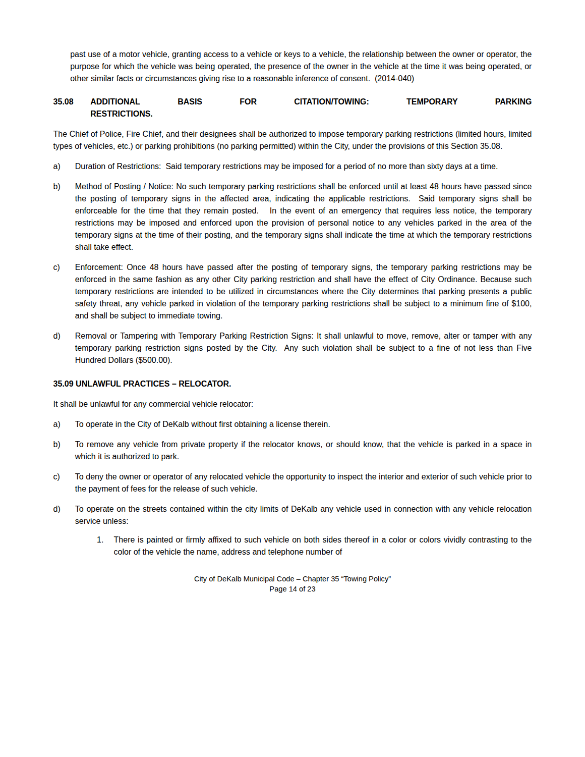past use of a motor vehicle, granting access to a vehicle or keys to a vehicle, the relationship between the owner or operator, the purpose for which the vehicle was being operated, the presence of the owner in the vehicle at the time it was being operated, or other similar facts or circumstances giving rise to a reasonable inference of consent. (2014-040)
35.08 ADDITIONAL BASIS FOR CITATION/TOWING: TEMPORARY PARKING RESTRICTIONS.
The Chief of Police, Fire Chief, and their designees shall be authorized to impose temporary parking restrictions (limited hours, limited types of vehicles, etc.) or parking prohibitions (no parking permitted) within the City, under the provisions of this Section 35.08.
Duration of Restrictions: Said temporary restrictions may be imposed for a period of no more than sixty days at a time.
Method of Posting / Notice: No such temporary parking restrictions shall be enforced until at least 48 hours have passed since the posting of temporary signs in the affected area, indicating the applicable restrictions. Said temporary signs shall be enforceable for the time that they remain posted. In the event of an emergency that requires less notice, the temporary restrictions may be imposed and enforced upon the provision of personal notice to any vehicles parked in the area of the temporary signs at the time of their posting, and the temporary signs shall indicate the time at which the temporary restrictions shall take effect.
Enforcement: Once 48 hours have passed after the posting of temporary signs, the temporary parking restrictions may be enforced in the same fashion as any other City parking restriction and shall have the effect of City Ordinance. Because such temporary restrictions are intended to be utilized in circumstances where the City determines that parking presents a public safety threat, any vehicle parked in violation of the temporary parking restrictions shall be subject to a minimum fine of $100, and shall be subject to immediate towing.
Removal or Tampering with Temporary Parking Restriction Signs: It shall unlawful to move, remove, alter or tamper with any temporary parking restriction signs posted by the City. Any such violation shall be subject to a fine of not less than Five Hundred Dollars ($500.00).
35.09 UNLAWFUL PRACTICES – RELOCATOR.
It shall be unlawful for any commercial vehicle relocator:
To operate in the City of DeKalb without first obtaining a license therein.
To remove any vehicle from private property if the relocator knows, or should know, that the vehicle is parked in a space in which it is authorized to park.
To deny the owner or operator of any relocated vehicle the opportunity to inspect the interior and exterior of such vehicle prior to the payment of fees for the release of such vehicle.
To operate on the streets contained within the city limits of DeKalb any vehicle used in connection with any vehicle relocation service unless:
There is painted or firmly affixed to such vehicle on both sides thereof in a color or colors vividly contrasting to the color of the vehicle the name, address and telephone number of
City of DeKalb Municipal Code – Chapter 35 “Towing Policy”
Page 14 of 23